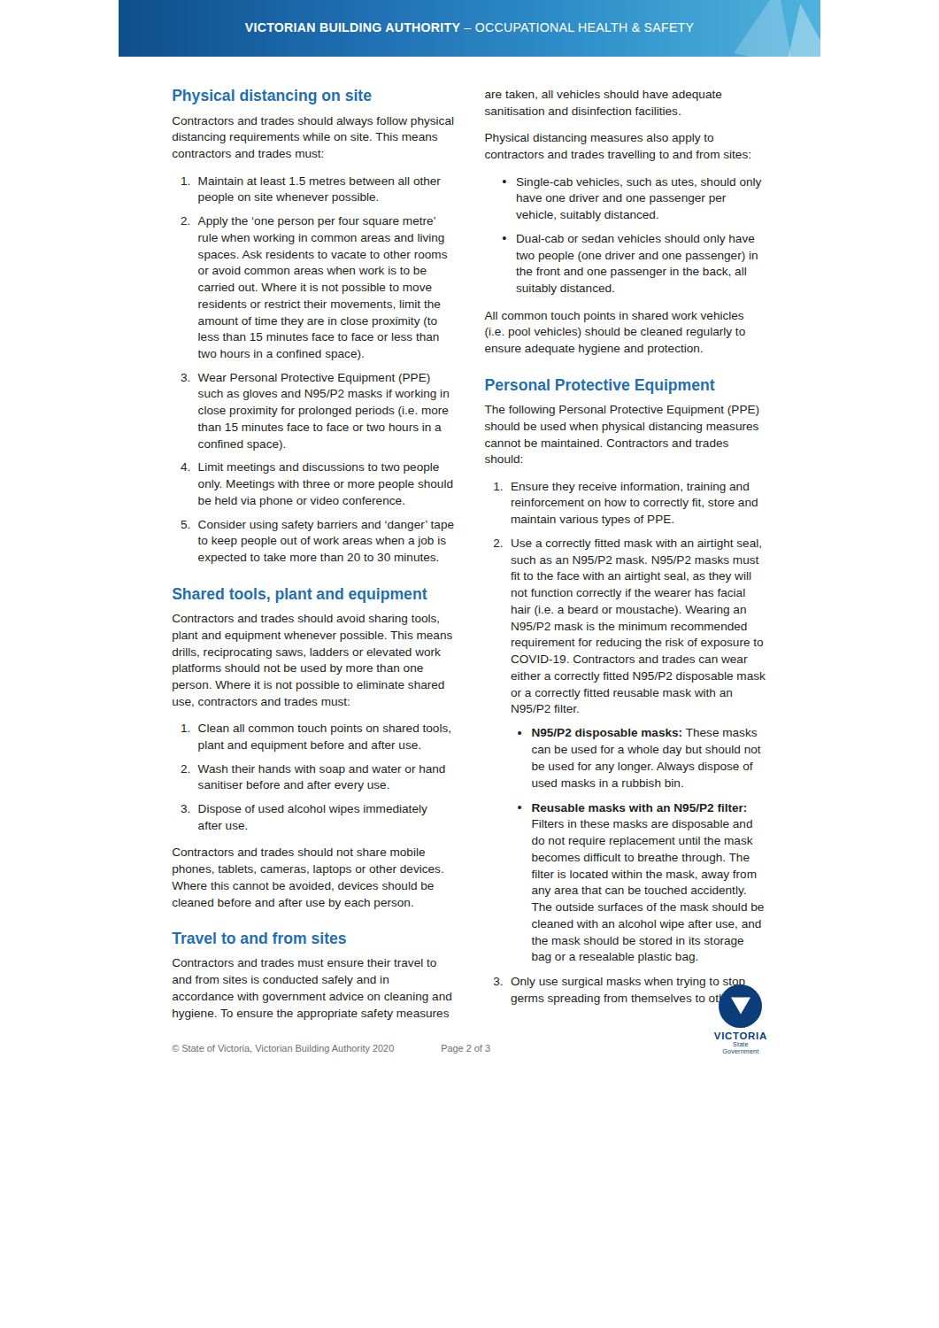VICTORIAN BUILDING AUTHORITY – OCCUPATIONAL HEALTH & SAFETY
Physical distancing on site
Contractors and trades should always follow physical distancing requirements while on site. This means contractors and trades must:
Maintain at least 1.5 metres between all other people on site whenever possible.
Apply the ‘one person per four square metre’ rule when working in common areas and living spaces. Ask residents to vacate to other rooms or avoid common areas when work is to be carried out. Where it is not possible to move residents or restrict their movements, limit the amount of time they are in close proximity (to less than 15 minutes face to face or less than two hours in a confined space).
Wear Personal Protective Equipment (PPE) such as gloves and N95/P2 masks if working in close proximity for prolonged periods (i.e. more than 15 minutes face to face or two hours in a confined space).
Limit meetings and discussions to two people only. Meetings with three or more people should be held via phone or video conference.
Consider using safety barriers and ‘danger’ tape to keep people out of work areas when a job is expected to take more than 20 to 30 minutes.
Shared tools, plant and equipment
Contractors and trades should avoid sharing tools, plant and equipment whenever possible. This means drills, reciprocating saws, ladders or elevated work platforms should not be used by more than one person. Where it is not possible to eliminate shared use, contractors and trades must:
Clean all common touch points on shared tools, plant and equipment before and after use.
Wash their hands with soap and water or hand sanitiser before and after every use.
Dispose of used alcohol wipes immediately after use.
Contractors and trades should not share mobile phones, tablets, cameras, laptops or other devices. Where this cannot be avoided, devices should be cleaned before and after use by each person.
Travel to and from sites
Contractors and trades must ensure their travel to and from sites is conducted safely and in accordance with government advice on cleaning and hygiene. To ensure the appropriate safety measures are taken, all vehicles should have adequate sanitisation and disinfection facilities.
Physical distancing measures also apply to contractors and trades travelling to and from sites:
Single-cab vehicles, such as utes, should only have one driver and one passenger per vehicle, suitably distanced.
Dual-cab or sedan vehicles should only have two people (one driver and one passenger) in the front and one passenger in the back, all suitably distanced.
All common touch points in shared work vehicles (i.e. pool vehicles) should be cleaned regularly to ensure adequate hygiene and protection.
Personal Protective Equipment
The following Personal Protective Equipment (PPE) should be used when physical distancing measures cannot be maintained. Contractors and trades should:
Ensure they receive information, training and reinforcement on how to correctly fit, store and maintain various types of PPE.
Use a correctly fitted mask with an airtight seal, such as an N95/P2 mask. N95/P2 masks must fit to the face with an airtight seal, as they will not function correctly if the wearer has facial hair (i.e. a beard or moustache). Wearing an N95/P2 mask is the minimum recommended requirement for reducing the risk of exposure to COVID-19. Contractors and trades can wear either a correctly fitted N95/P2 disposable mask or a correctly fitted reusable mask with an N95/P2 filter.
N95/P2 disposable masks: These masks can be used for a whole day but should not be used for any longer. Always dispose of used masks in a rubbish bin.
Reusable masks with an N95/P2 filter: Filters in these masks are disposable and do not require replacement until the mask becomes difficult to breathe through. The filter is located within the mask, away from any area that can be touched accidently. The outside surfaces of the mask should be cleaned with an alcohol wipe after use, and the mask should be stored in its storage bag or a resealable plastic bag.
Only use surgical masks when trying to stop germs spreading from themselves to others. A
© State of Victoria, Victorian Building Authority 2020 Page 2 of 3
VICTORIA
State
Government